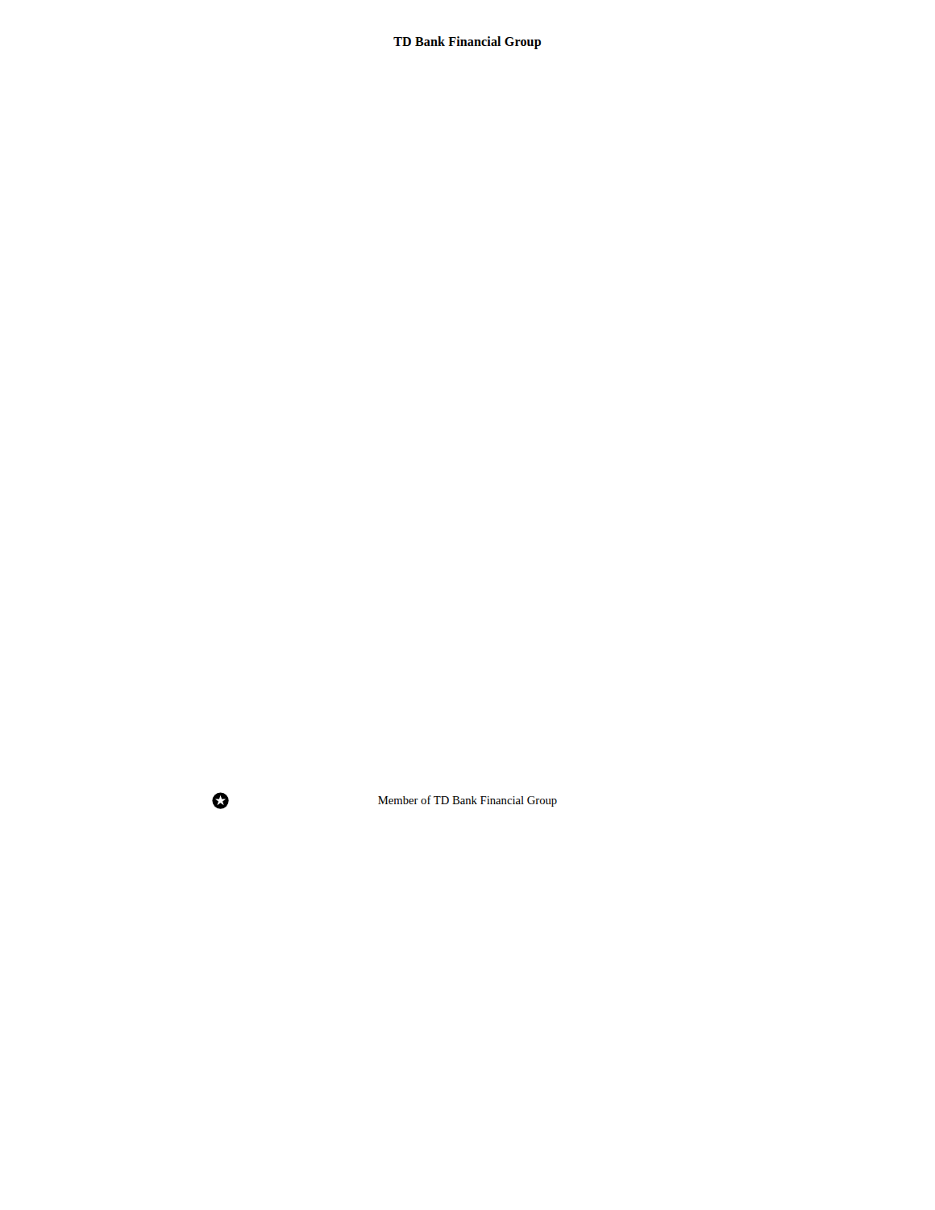TD Bank Financial Group
Member of TD Bank Financial Group